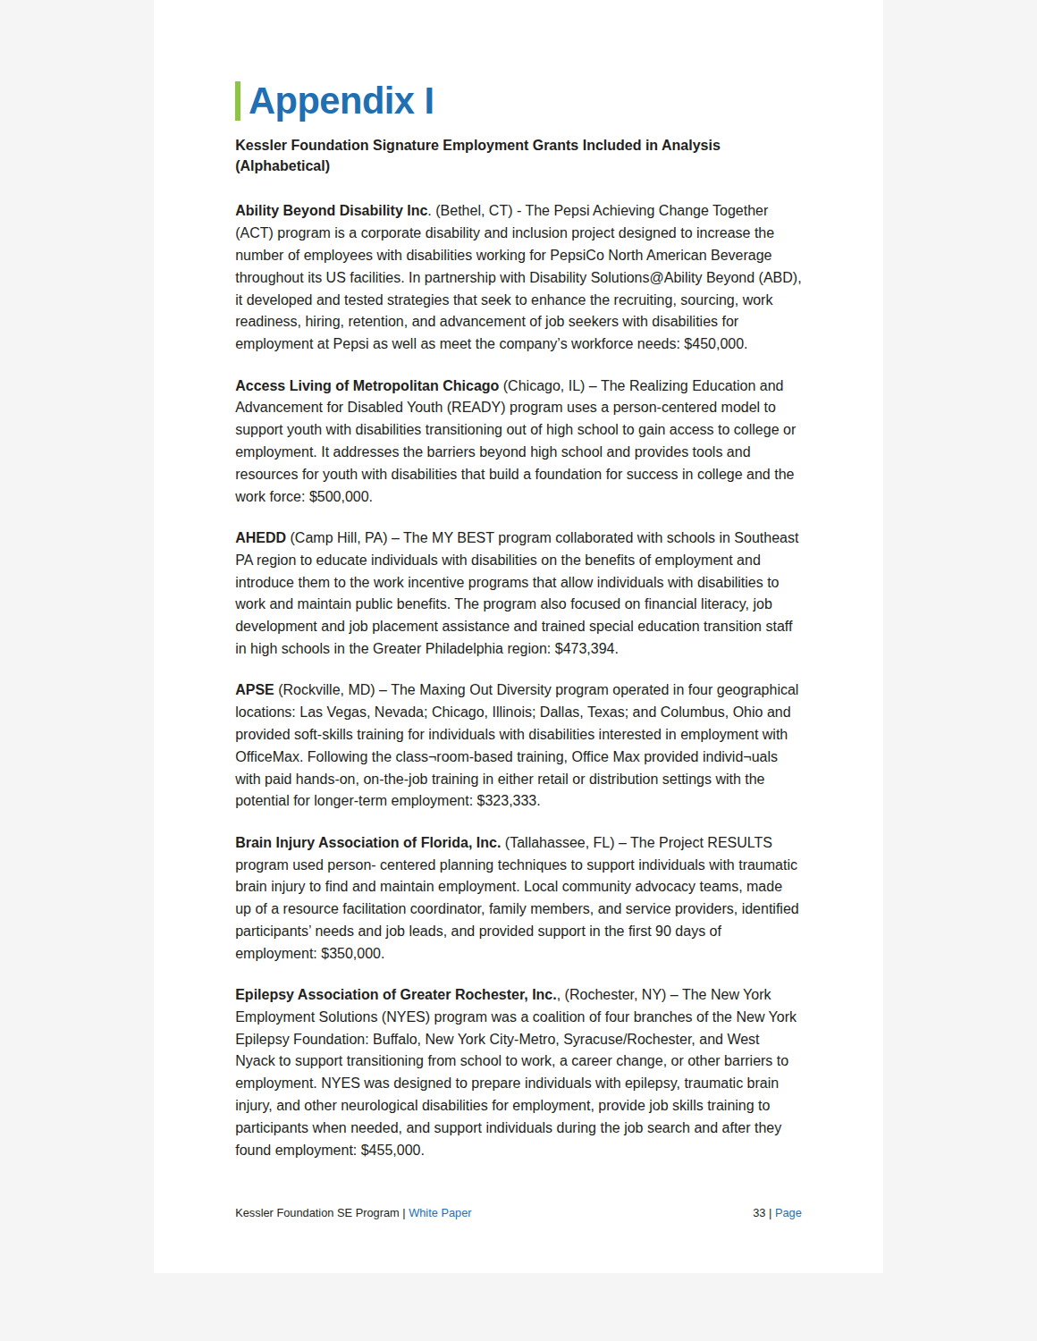Appendix I
Kessler Foundation Signature Employment Grants Included in Analysis (Alphabetical)
Ability Beyond Disability Inc. (Bethel, CT) - The Pepsi Achieving Change Together (ACT) program is a corporate disability and inclusion project designed to increase the number of employees with disabilities working for PepsiCo North American Beverage throughout its US facilities. In partnership with Disability Solutions@Ability Beyond (ABD), it developed and tested strategies that seek to enhance the recruiting, sourcing, work readiness, hiring, retention, and advancement of job seekers with disabilities for employment at Pepsi as well as meet the company’s workforce needs: $450,000.
Access Living of Metropolitan Chicago (Chicago, IL) – The Realizing Education and Advancement for Disabled Youth (READY) program uses a person-centered model to support youth with disabilities transitioning out of high school to gain access to college or employment. It addresses the barriers beyond high school and provides tools and resources for youth with disabilities that build a foundation for success in college and the work force: $500,000.
AHEDD (Camp Hill, PA) – The MY BEST program collaborated with schools in Southeast PA region to educate individuals with disabilities on the benefits of employment and introduce them to the work incentive programs that allow individuals with disabilities to work and maintain public benefits. The program also focused on financial literacy, job development and job placement assistance and trained special education transition staff in high schools in the Greater Philadelphia region: $473,394.
APSE (Rockville, MD) – The Maxing Out Diversity program operated in four geographical locations: Las Vegas, Nevada; Chicago, Illinois; Dallas, Texas; and Columbus, Ohio and provided soft-skills training for individuals with disabilities interested in employment with OfficeMax. Following the class¬room-based training, Office Max provided individ¬uals with paid hands-on, on-the-job training in either retail or distribution settings with the potential for longer-term employment: $323,333.
Brain Injury Association of Florida, Inc. (Tallahassee, FL) – The Project RESULTS program used person- centered planning techniques to support individuals with traumatic brain injury to find and maintain employment. Local community advocacy teams, made up of a resource facilitation coordinator, family members, and service providers, identified participants’ needs and job leads, and provided support in the first 90 days of employment: $350,000.
Epilepsy Association of Greater Rochester, Inc., (Rochester, NY) – The New York Employment Solutions (NYES) program was a coalition of four branches of the New York Epilepsy Foundation: Buffalo, New York City-Metro, Syracuse/Rochester, and West Nyack to support transitioning from school to work, a career change, or other barriers to employment. NYES was designed to prepare individuals with epilepsy, traumatic brain injury, and other neurological disabilities for employment, provide job skills training to participants when needed, and support individuals during the job search and after they found employment: $455,000.
Kessler Foundation SE Program | White Paper
33 | Page